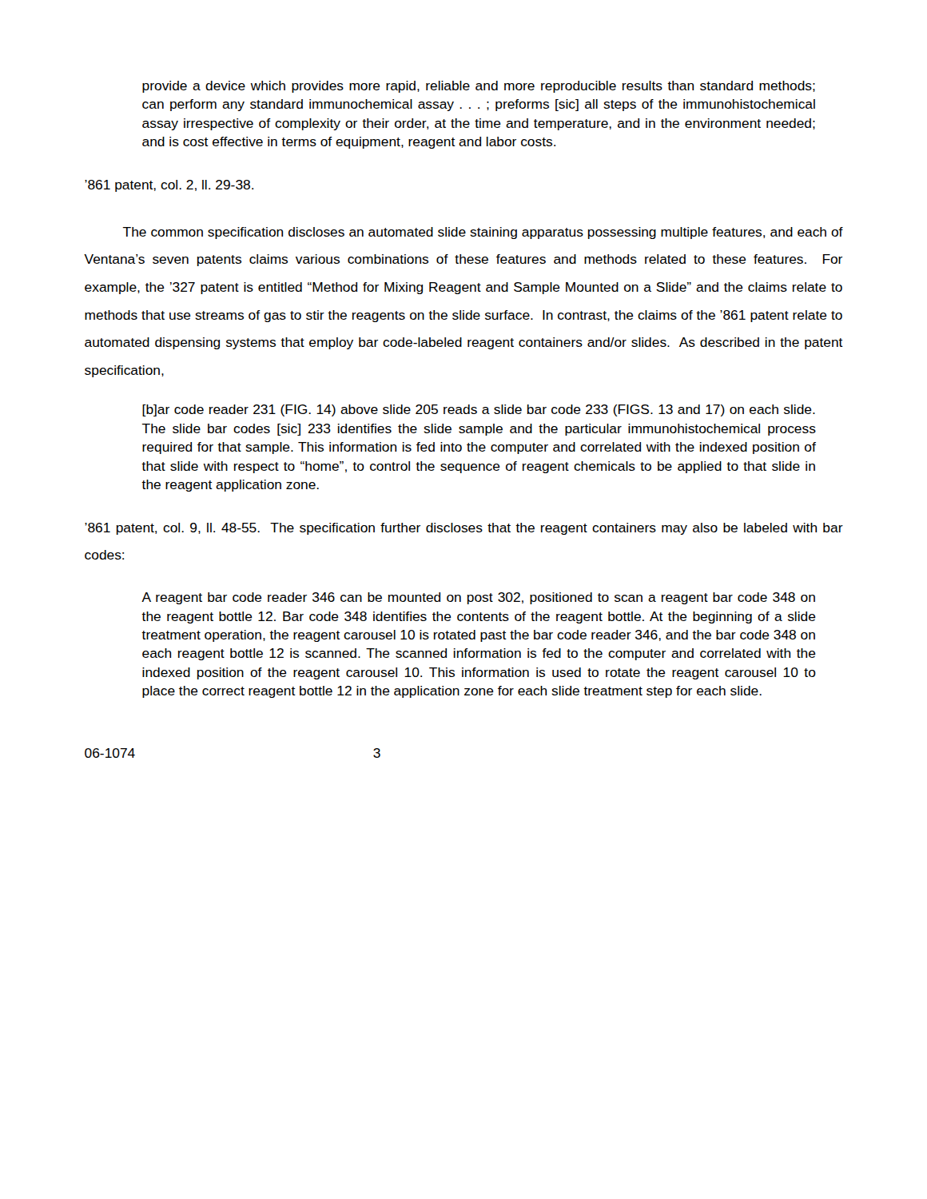provide a device which provides more rapid, reliable and more reproducible results than standard methods; can perform any standard immunochemical assay . . . ; preforms [sic] all steps of the immunohistochemical assay irrespective of complexity or their order, at the time and temperature, and in the environment needed; and is cost effective in terms of equipment, reagent and labor costs.
’861 patent, col. 2, ll. 29-38.
The common specification discloses an automated slide staining apparatus possessing multiple features, and each of Ventana’s seven patents claims various combinations of these features and methods related to these features. For example, the ’327 patent is entitled “Method for Mixing Reagent and Sample Mounted on a Slide” and the claims relate to methods that use streams of gas to stir the reagents on the slide surface. In contrast, the claims of the ’861 patent relate to automated dispensing systems that employ bar code-labeled reagent containers and/or slides. As described in the patent specification,
[b]ar code reader 231 (FIG. 14) above slide 205 reads a slide bar code 233 (FIGS. 13 and 17) on each slide. The slide bar codes [sic] 233 identifies the slide sample and the particular immunohistochemical process required for that sample. This information is fed into the computer and correlated with the indexed position of that slide with respect to “home”, to control the sequence of reagent chemicals to be applied to that slide in the reagent application zone.
’861 patent, col. 9, ll. 48-55. The specification further discloses that the reagent containers may also be labeled with bar codes:
A reagent bar code reader 346 can be mounted on post 302, positioned to scan a reagent bar code 348 on the reagent bottle 12. Bar code 348 identifies the contents of the reagent bottle. At the beginning of a slide treatment operation, the reagent carousel 10 is rotated past the bar code reader 346, and the bar code 348 on each reagent bottle 12 is scanned. The scanned information is fed to the computer and correlated with the indexed position of the reagent carousel 10. This information is used to rotate the reagent carousel 10 to place the correct reagent bottle 12 in the application zone for each slide treatment step for each slide.
06-10743